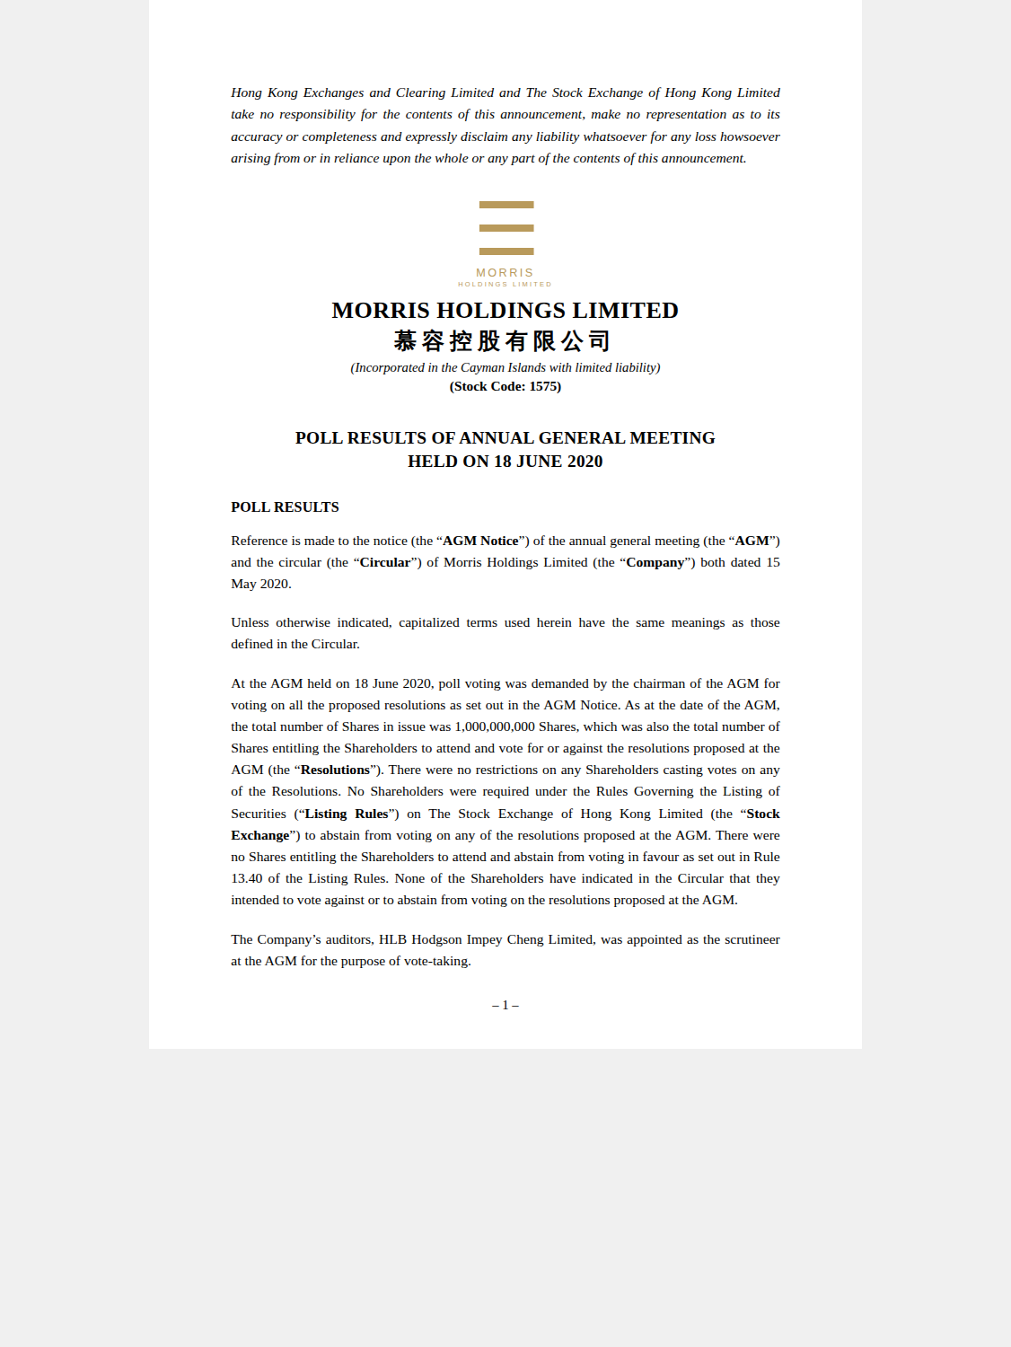Hong Kong Exchanges and Clearing Limited and The Stock Exchange of Hong Kong Limited take no responsibility for the contents of this announcement, make no representation as to its accuracy or completeness and expressly disclaim any liability whatsoever for any loss howsoever arising from or in reliance upon the whole or any part of the contents of this announcement.
☰
MORRIS
HOLDINGS LIMITED
MORRIS HOLDINGS LIMITED
慕容控股有限公司
(Incorporated in the Cayman Islands with limited liability)
(Stock Code: 1575)
POLL RESULTS OF ANNUAL GENERAL MEETING
HELD ON 18 JUNE 2020
POLL RESULTS
Reference is made to the notice (the “AGM Notice”) of the annual general meeting (the “AGM”) and the circular (the “Circular”) of Morris Holdings Limited (the “Company”) both dated 15 May 2020.
Unless otherwise indicated, capitalized terms used herein have the same meanings as those defined in the Circular.
At the AGM held on 18 June 2020, poll voting was demanded by the chairman of the AGM for voting on all the proposed resolutions as set out in the AGM Notice. As at the date of the AGM, the total number of Shares in issue was 1,000,000,000 Shares, which was also the total number of Shares entitling the Shareholders to attend and vote for or against the resolutions proposed at the AGM (the “Resolutions”). There were no restrictions on any Shareholders casting votes on any of the Resolutions. No Shareholders were required under the Rules Governing the Listing of Securities (“Listing Rules”) on The Stock Exchange of Hong Kong Limited (the “Stock Exchange”) to abstain from voting on any of the resolutions proposed at the AGM. There were no Shares entitling the Shareholders to attend and abstain from voting in favour as set out in Rule 13.40 of the Listing Rules. None of the Shareholders have indicated in the Circular that they intended to vote against or to abstain from voting on the resolutions proposed at the AGM.
The Company’s auditors, HLB Hodgson Impey Cheng Limited, was appointed as the scrutineer at the AGM for the purpose of vote-taking.
– 1 –